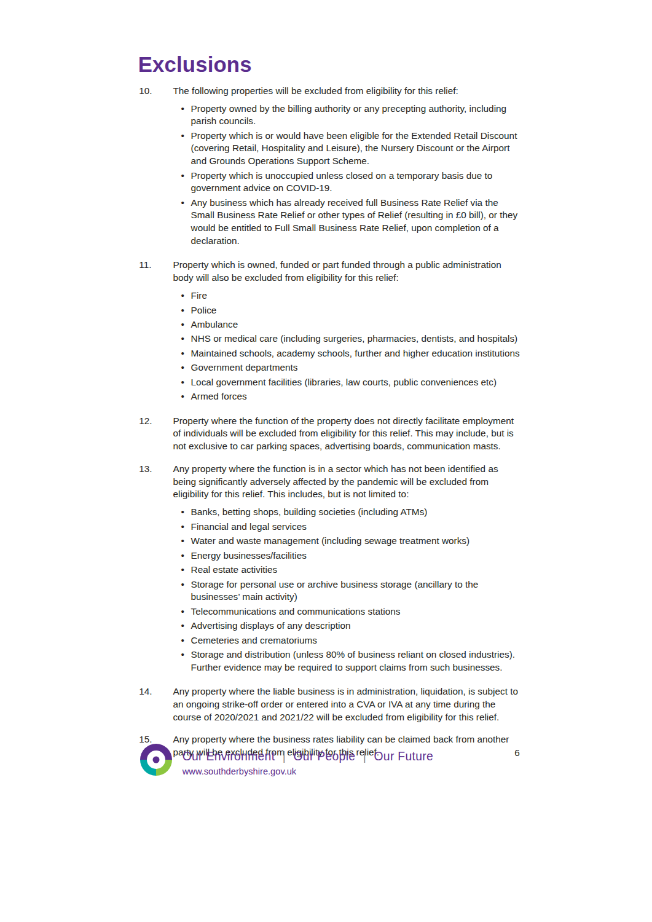Exclusions
10. The following properties will be excluded from eligibility for this relief:
Property owned by the billing authority or any precepting authority, including parish councils.
Property which is or would have been eligible for the Extended Retail Discount (covering Retail, Hospitality and Leisure), the Nursery Discount or the Airport and Grounds Operations Support Scheme.
Property which is unoccupied unless closed on a temporary basis due to government advice on COVID-19.
Any business which has already received full Business Rate Relief via the Small Business Rate Relief or other types of Relief (resulting in £0 bill), or they would be entitled to Full Small Business Rate Relief, upon completion of a declaration.
11. Property which is owned, funded or part funded through a public administration body will also be excluded from eligibility for this relief:
Fire
Police
Ambulance
NHS or medical care (including surgeries, pharmacies, dentists, and hospitals)
Maintained schools, academy schools, further and higher education institutions
Government departments
Local government facilities (libraries, law courts, public conveniences etc)
Armed forces
12. Property where the function of the property does not directly facilitate employment of individuals will be excluded from eligibility for this relief. This may include, but is not exclusive to car parking spaces, advertising boards, communication masts.
13. Any property where the function is in a sector which has not been identified as being significantly adversely affected by the pandemic will be excluded from eligibility for this relief. This includes, but is not limited to:
Banks, betting shops, building societies (including ATMs)
Financial and legal services
Water and waste management (including sewage treatment works)
Energy businesses/facilities
Real estate activities
Storage for personal use or archive business storage (ancillary to the businesses’ main activity)
Telecommunications and communications stations
Advertising displays of any description
Cemeteries and crematoriums
Storage and distribution (unless 80% of business reliant on closed industries). Further evidence may be required to support claims from such businesses.
14. Any property where the liable business is in administration, liquidation, is subject to an ongoing strike-off order or entered into a CVA or IVA at any time during the course of 2020/2021 and 2021/22 will be excluded from eligibility for this relief.
15. Any property where the business rates liability can be claimed back from another party will be excluded from eligibility for this relief.
6
Our Environment | Our People | Our Future
www.southderbyshire.gov.uk